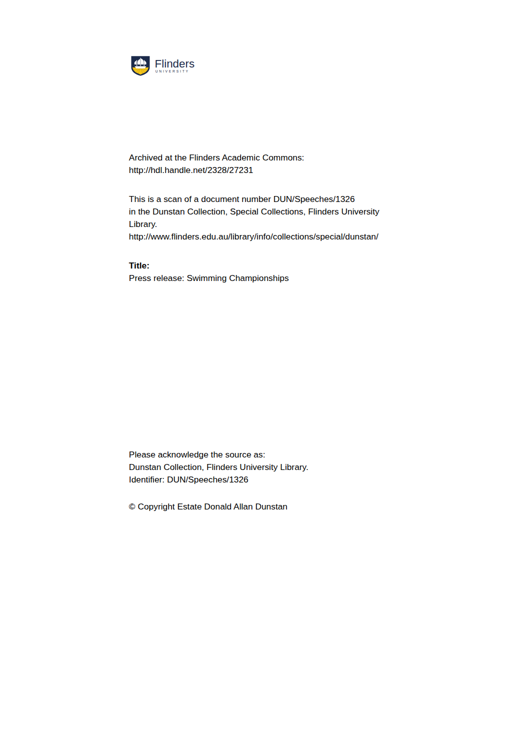Flinders UNIVERSITY
Archived at the Flinders Academic Commons:
http://hdl.handle.net/2328/27231
This is a scan of a document number DUN/Speeches/1326
in the Dunstan Collection, Special Collections, Flinders University Library.
http://www.flinders.edu.au/library/info/collections/special/dunstan/
Title:
Press release: Swimming Championships
Please acknowledge the source as:
Dunstan Collection, Flinders University Library.
Identifier: DUN/Speeches/1326
© Copyright Estate Donald Allan Dunstan